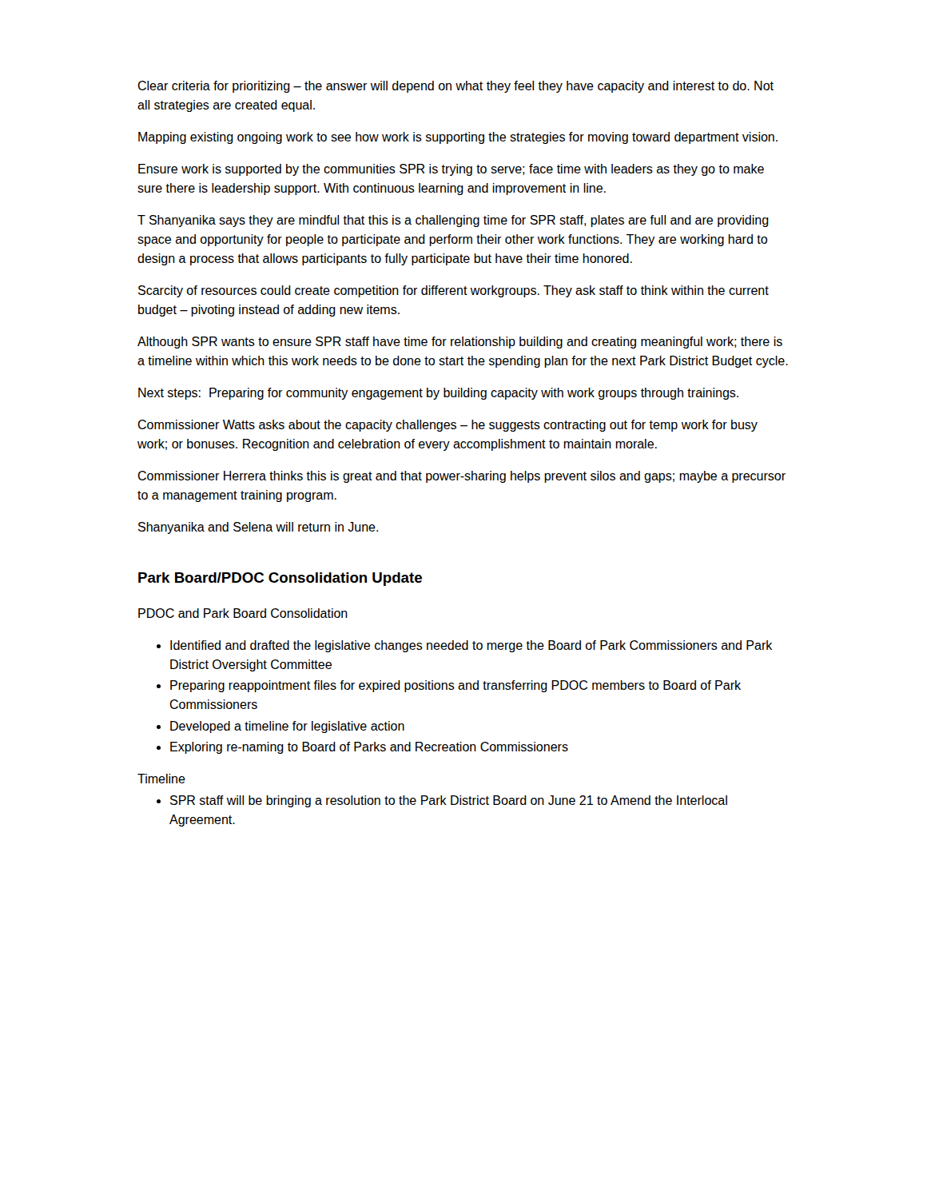Clear criteria for prioritizing – the answer will depend on what they feel they have capacity and interest to do. Not all strategies are created equal.
Mapping existing ongoing work to see how work is supporting the strategies for moving toward department vision.
Ensure work is supported by the communities SPR is trying to serve; face time with leaders as they go to make sure there is leadership support. With continuous learning and improvement in line.
T Shanyanika says they are mindful that this is a challenging time for SPR staff, plates are full and are providing space and opportunity for people to participate and perform their other work functions. They are working hard to design a process that allows participants to fully participate but have their time honored.
Scarcity of resources could create competition for different workgroups. They ask staff to think within the current budget – pivoting instead of adding new items.
Although SPR wants to ensure SPR staff have time for relationship building and creating meaningful work; there is a timeline within which this work needs to be done to start the spending plan for the next Park District Budget cycle.
Next steps: Preparing for community engagement by building capacity with work groups through trainings.
Commissioner Watts asks about the capacity challenges – he suggests contracting out for temp work for busy work; or bonuses. Recognition and celebration of every accomplishment to maintain morale.
Commissioner Herrera thinks this is great and that power-sharing helps prevent silos and gaps; maybe a precursor to a management training program.
Shanyanika and Selena will return in June.
Park Board/PDOC Consolidation Update
PDOC and Park Board Consolidation
Identified and drafted the legislative changes needed to merge the Board of Park Commissioners and Park District Oversight Committee
Preparing reappointment files for expired positions and transferring PDOC members to Board of Park Commissioners
Developed a timeline for legislative action
Exploring re-naming to Board of Parks and Recreation Commissioners
Timeline
SPR staff will be bringing a resolution to the Park District Board on June 21 to Amend the Interlocal Agreement.